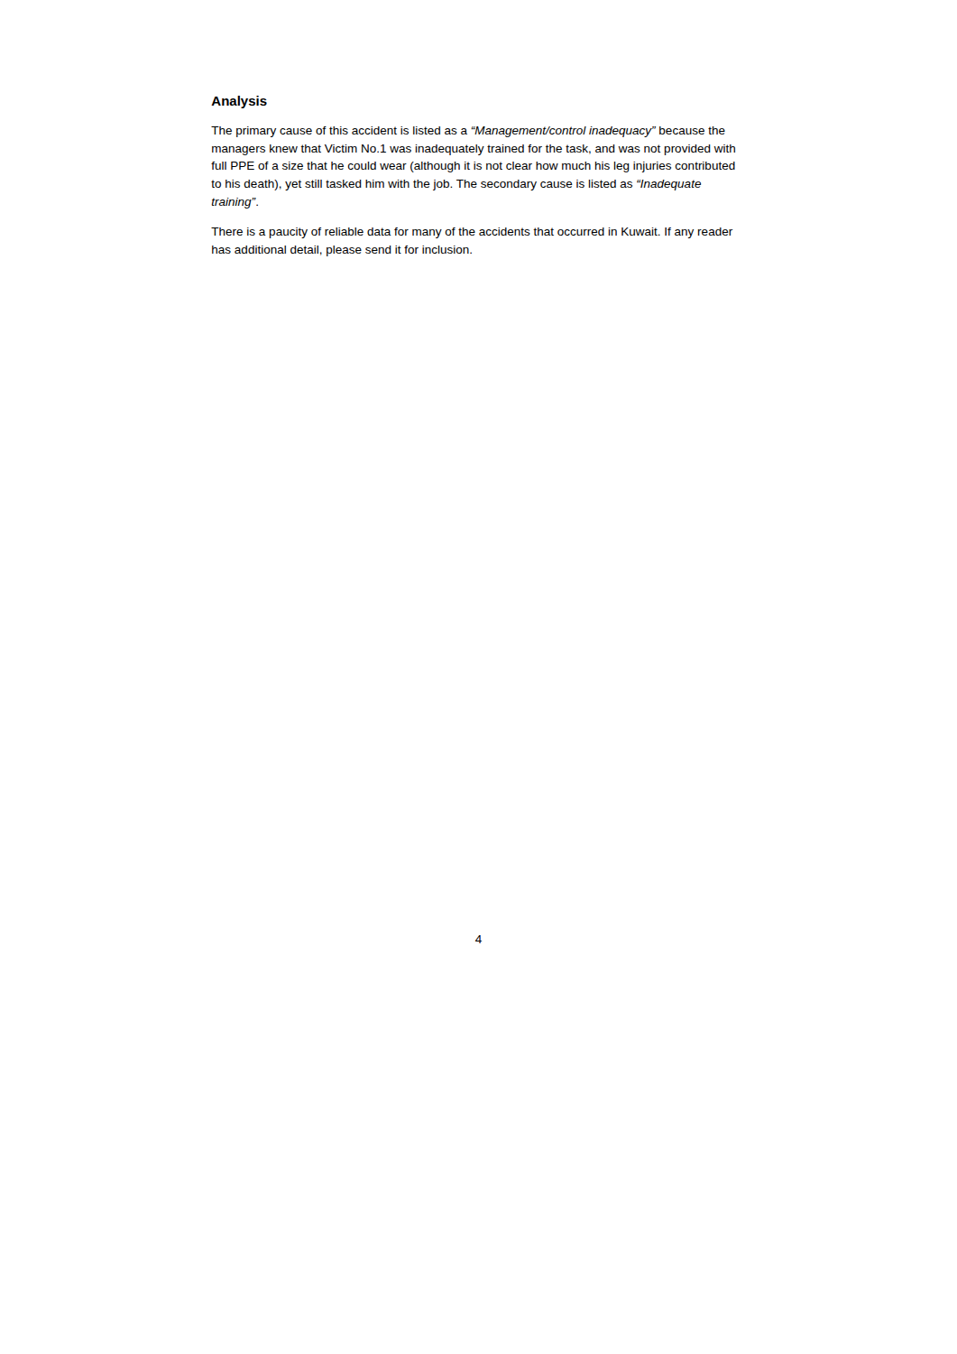Analysis
The primary cause of this accident is listed as a “Management/control inadequacy” because the managers knew that Victim No.1 was inadequately trained for the task, and was not provided with full PPE of a size that he could wear (although it is not clear how much his leg injuries contributed to his death), yet still tasked him with the job. The secondary cause is listed as “Inadequate training”.
There is a paucity of reliable data for many of the accidents that occurred in Kuwait. If any reader has additional detail, please send it for inclusion.
4